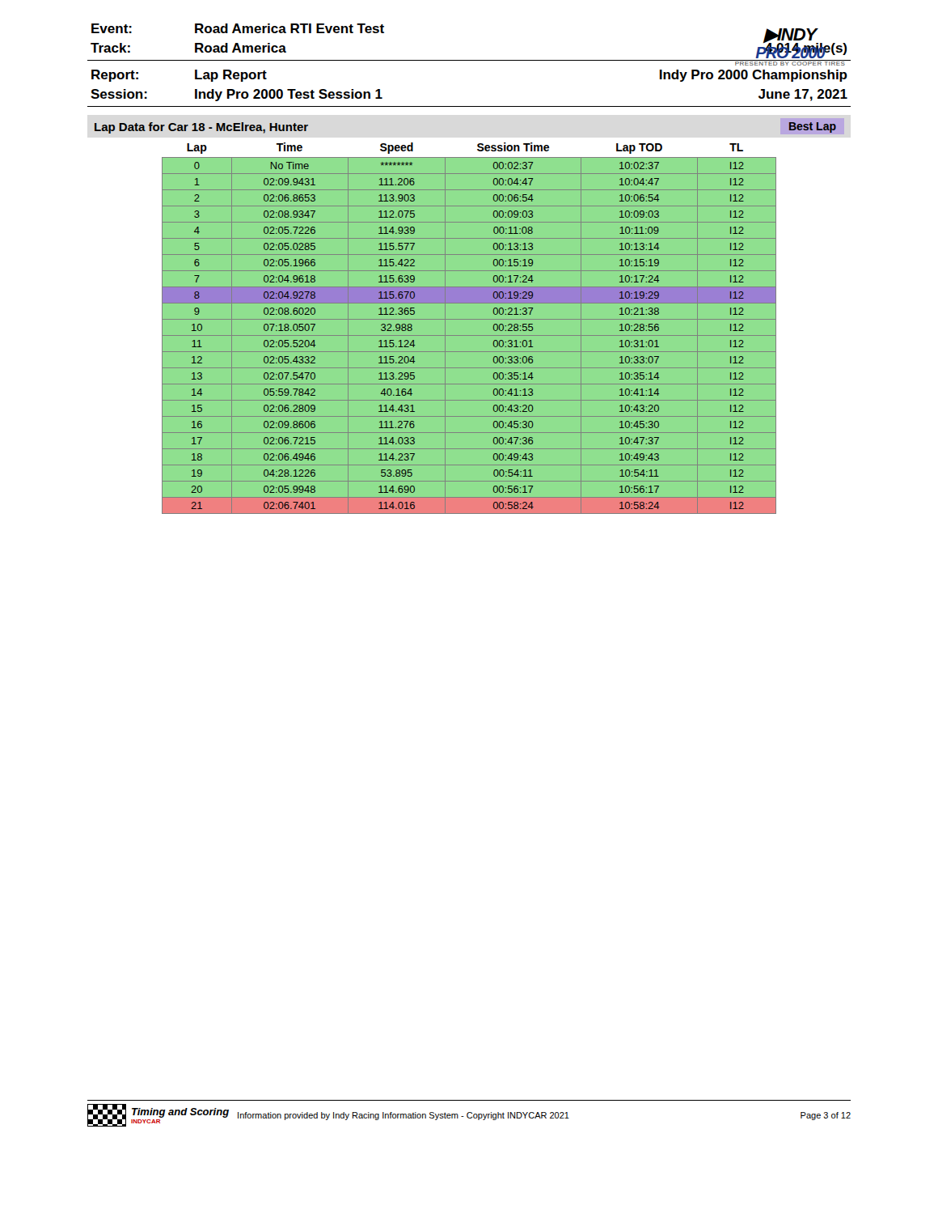▶INDY
PRO 2000
PRESENTED BY COOPER TIRES
| Event: | Road America RTI Event Test | |
| Track: | Road America | 4.014 mile(s) |
| Report: | Lap Report | Indy Pro 2000 Championship |
| Session: | Indy Pro 2000 Test Session 1 | June 17, 2021 |
Lap Data for Car 18 - McElrea, Hunter Best Lap
| Lap | Time | Speed | Session Time | Lap TOD | TL |
| --- | --- | --- | --- | --- | --- |
| 0 | No Time | ******** | 00:02:37 | 10:02:37 | I12 |
| 1 | 02:09.9431 | 111.206 | 00:04:47 | 10:04:47 | I12 |
| 2 | 02:06.8653 | 113.903 | 00:06:54 | 10:06:54 | I12 |
| 3 | 02:08.9347 | 112.075 | 00:09:03 | 10:09:03 | I12 |
| 4 | 02:05.7226 | 114.939 | 00:11:08 | 10:11:09 | I12 |
| 5 | 02:05.0285 | 115.577 | 00:13:13 | 10:13:14 | I12 |
| 6 | 02:05.1966 | 115.422 | 00:15:19 | 10:15:19 | I12 |
| 7 | 02:04.9618 | 115.639 | 00:17:24 | 10:17:24 | I12 |
| 8 | 02:04.9278 | 115.670 | 00:19:29 | 10:19:29 | I12 |
| 9 | 02:08.6020 | 112.365 | 00:21:37 | 10:21:38 | I12 |
| 10 | 07:18.0507 | 32.988 | 00:28:55 | 10:28:56 | I12 |
| 11 | 02:05.5204 | 115.124 | 00:31:01 | 10:31:01 | I12 |
| 12 | 02:05.4332 | 115.204 | 00:33:06 | 10:33:07 | I12 |
| 13 | 02:07.5470 | 113.295 | 00:35:14 | 10:35:14 | I12 |
| 14 | 05:59.7842 | 40.164 | 00:41:13 | 10:41:14 | I12 |
| 15 | 02:06.2809 | 114.431 | 00:43:20 | 10:43:20 | I12 |
| 16 | 02:09.8606 | 111.276 | 00:45:30 | 10:45:30 | I12 |
| 17 | 02:06.7215 | 114.033 | 00:47:36 | 10:47:37 | I12 |
| 18 | 02:06.4946 | 114.237 | 00:49:43 | 10:49:43 | I12 |
| 19 | 04:28.1226 | 53.895 | 00:54:11 | 10:54:11 | I12 |
| 20 | 02:05.9948 | 114.690 | 00:56:17 | 10:56:17 | I12 |
| 21 | 02:06.7401 | 114.016 | 00:58:24 | 10:58:24 | I12 |
Timing and Scoring
INDYCAR
Information provided by Indy Racing Information System - Copyright INDYCAR 2021
Page 3 of 12